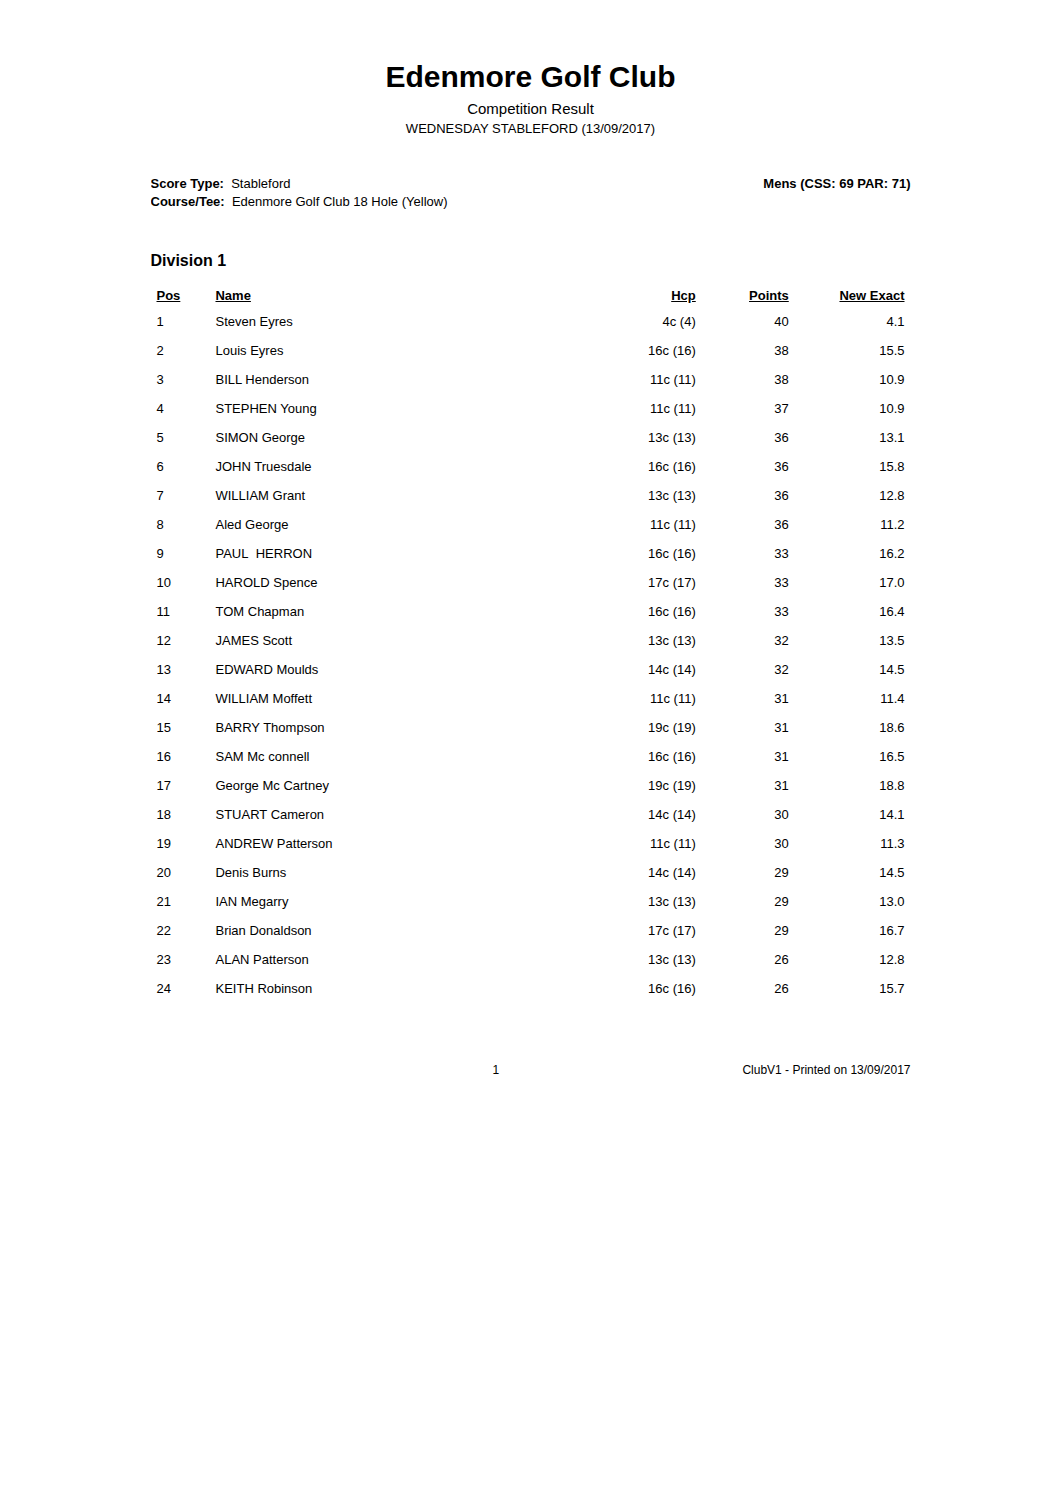Edenmore Golf Club
Competition Result
WEDNESDAY STABLEFORD (13/09/2017)
Mens (CSS: 69 PAR: 71)
Score Type: Stableford
Course/Tee: Edenmore Golf Club 18 Hole (Yellow)
Division 1
| Pos | Name | Hcp | Points | New Exact |
| --- | --- | --- | --- | --- |
| 1 | Steven Eyres | 4c (4) | 40 | 4.1 |
| 2 | Louis Eyres | 16c (16) | 38 | 15.5 |
| 3 | BILL Henderson | 11c (11) | 38 | 10.9 |
| 4 | STEPHEN Young | 11c (11) | 37 | 10.9 |
| 5 | SIMON George | 13c (13) | 36 | 13.1 |
| 6 | JOHN Truesdale | 16c (16) | 36 | 15.8 |
| 7 | WILLIAM Grant | 13c (13) | 36 | 12.8 |
| 8 | Aled George | 11c (11) | 36 | 11.2 |
| 9 | PAUL HERRON | 16c (16) | 33 | 16.2 |
| 10 | HAROLD Spence | 17c (17) | 33 | 17.0 |
| 11 | TOM Chapman | 16c (16) | 33 | 16.4 |
| 12 | JAMES Scott | 13c (13) | 32 | 13.5 |
| 13 | EDWARD Moulds | 14c (14) | 32 | 14.5 |
| 14 | WILLIAM Moffett | 11c (11) | 31 | 11.4 |
| 15 | BARRY Thompson | 19c (19) | 31 | 18.6 |
| 16 | SAM Mc connell | 16c (16) | 31 | 16.5 |
| 17 | George Mc Cartney | 19c (19) | 31 | 18.8 |
| 18 | STUART Cameron | 14c (14) | 30 | 14.1 |
| 19 | ANDREW Patterson | 11c (11) | 30 | 11.3 |
| 20 | Denis Burns | 14c (14) | 29 | 14.5 |
| 21 | IAN Megarry | 13c (13) | 29 | 13.0 |
| 22 | Brian Donaldson | 17c (17) | 29 | 16.7 |
| 23 | ALAN Patterson | 13c (13) | 26 | 12.8 |
| 24 | KEITH Robinson | 16c (16) | 26 | 15.7 |
1 ClubV1 - Printed on 13/09/2017